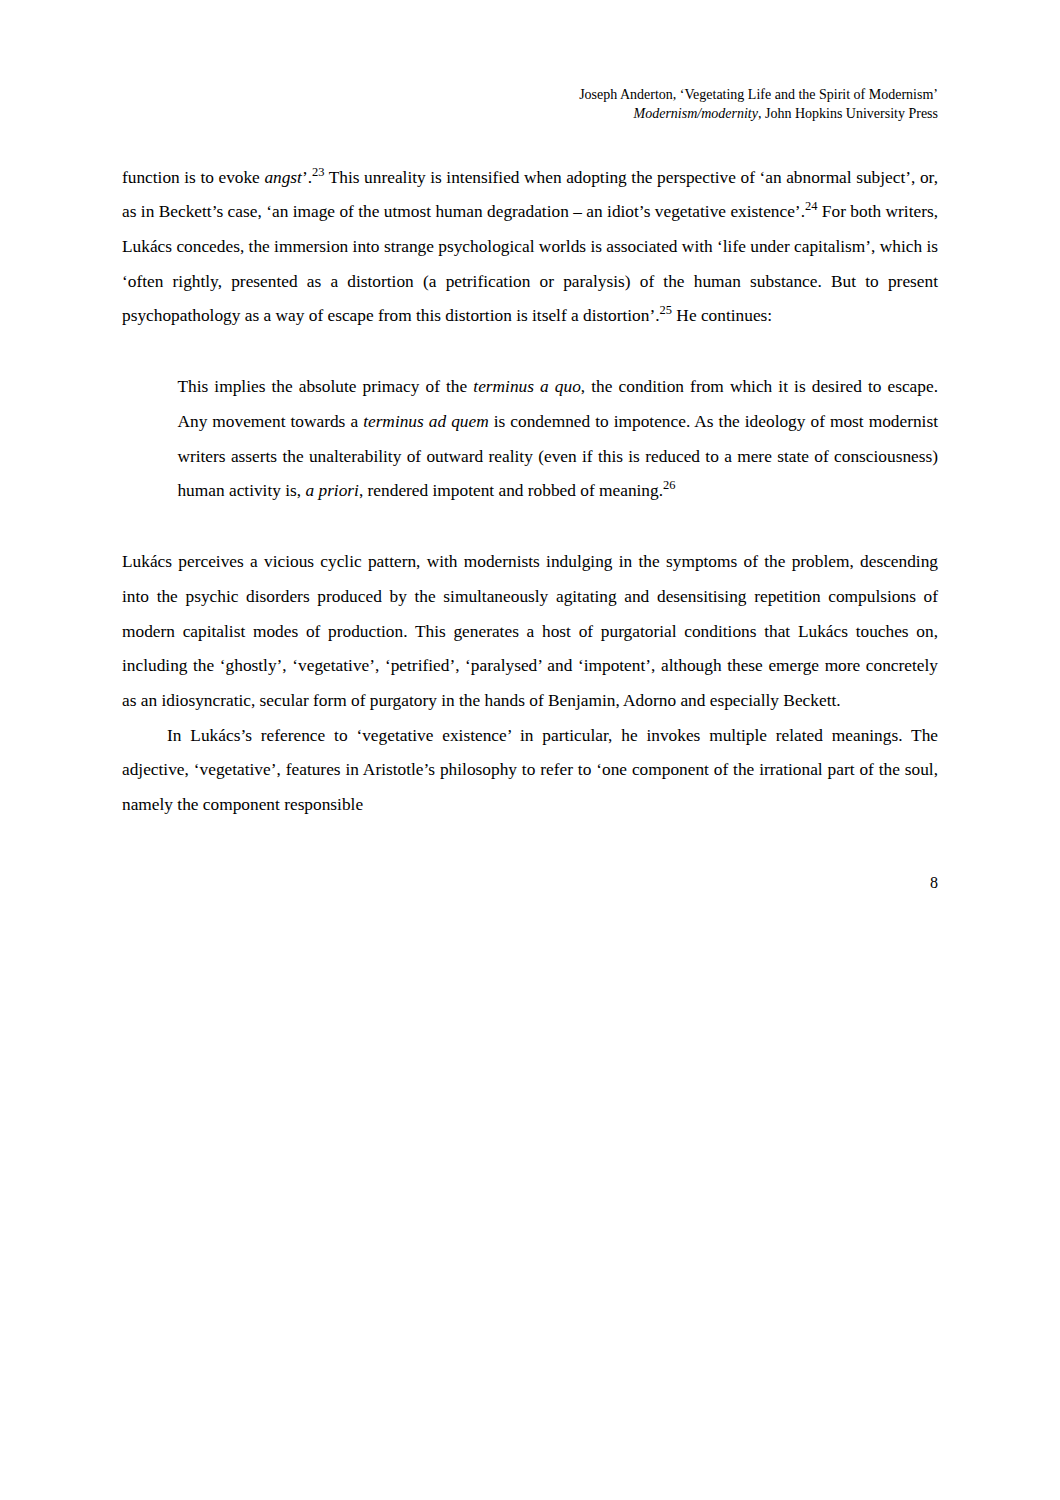Joseph Anderton, ‘Vegetating Life and the Spirit of Modernism’ Modernism/modernity, John Hopkins University Press
function is to evoke angst’.23 This unreality is intensified when adopting the perspective of ‘an abnormal subject’, or, as in Beckett’s case, ‘an image of the utmost human degradation – an idiot’s vegetative existence’.24 For both writers, Lukács concedes, the immersion into strange psychological worlds is associated with ‘life under capitalism’, which is ‘often rightly, presented as a distortion (a petrification or paralysis) of the human substance. But to present psychopathology as a way of escape from this distortion is itself a distortion’.25 He continues:
This implies the absolute primacy of the terminus a quo, the condition from which it is desired to escape. Any movement towards a terminus ad quem is condemned to impotence. As the ideology of most modernist writers asserts the unalterability of outward reality (even if this is reduced to a mere state of consciousness) human activity is, a priori, rendered impotent and robbed of meaning.26
Lukács perceives a vicious cyclic pattern, with modernists indulging in the symptoms of the problem, descending into the psychic disorders produced by the simultaneously agitating and desensitising repetition compulsions of modern capitalist modes of production. This generates a host of purgatorial conditions that Lukács touches on, including the ‘ghostly’, ‘vegetative’, ‘petrified’, ‘paralysed’ and ‘impotent’, although these emerge more concretely as an idiosyncratic, secular form of purgatory in the hands of Benjamin, Adorno and especially Beckett.
In Lukács’s reference to ‘vegetative existence’ in particular, he invokes multiple related meanings. The adjective, ‘vegetative’, features in Aristotle’s philosophy to refer to ‘one component of the irrational part of the soul, namely the component responsible
8